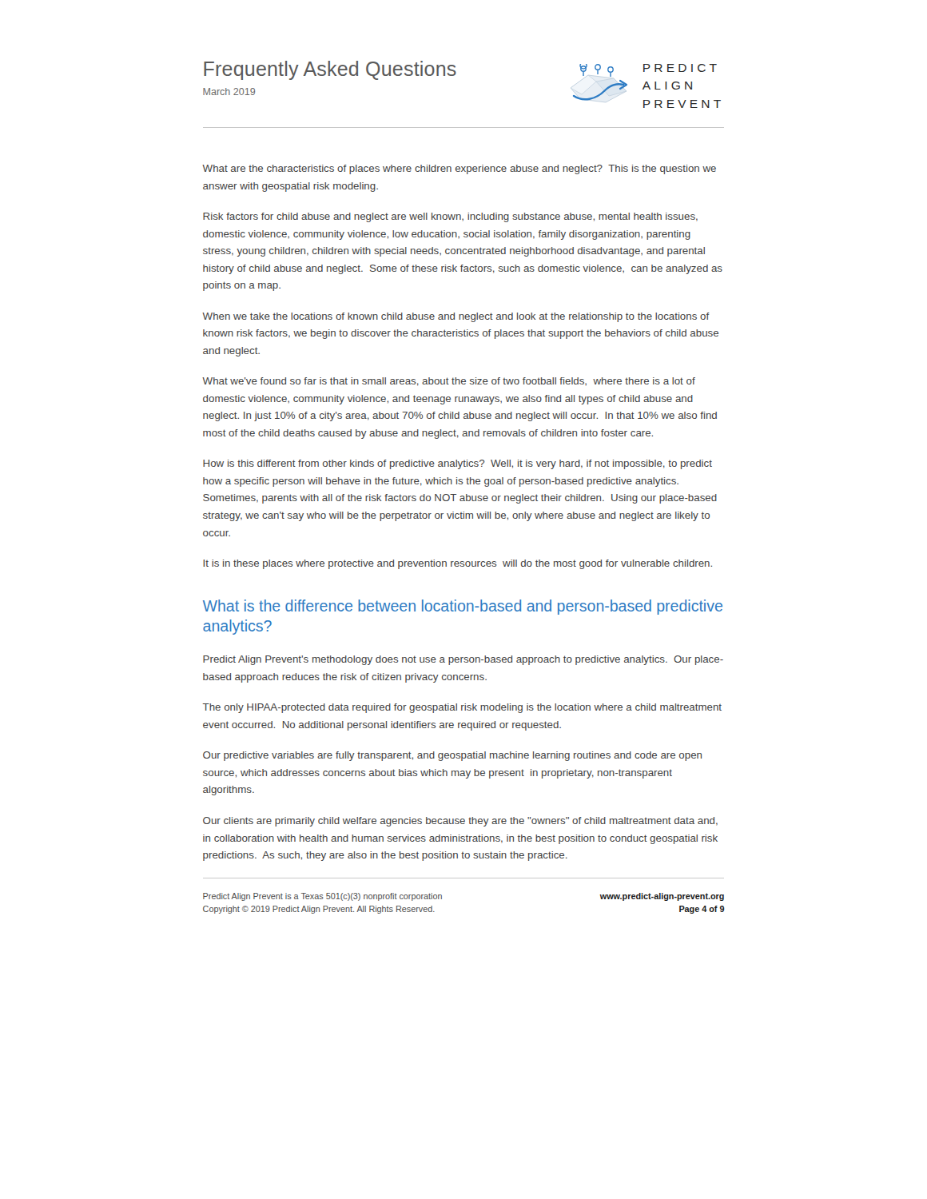Frequently Asked Questions
March 2019
Predict
Align
Prevent
What are the characteristics of places where children experience abuse and neglect? This is the question we answer with geospatial risk modeling.
Risk factors for child abuse and neglect are well known, including substance abuse, mental health issues, domestic violence, community violence, low education, social isolation, family disorganization, parenting stress, young children, children with special needs, concentrated neighborhood disadvantage, and parental history of child abuse and neglect. Some of these risk factors, such as domestic violence, can be analyzed as points on a map.
When we take the locations of known child abuse and neglect and look at the relationship to the locations of known risk factors, we begin to discover the characteristics of places that support the behaviors of child abuse and neglect.
What we've found so far is that in small areas, about the size of two football fields, where there is a lot of domestic violence, community violence, and teenage runaways, we also find all types of child abuse and neglect. In just 10% of a city's area, about 70% of child abuse and neglect will occur. In that 10% we also find most of the child deaths caused by abuse and neglect, and removals of children into foster care.
How is this different from other kinds of predictive analytics? Well, it is very hard, if not impossible, to predict how a specific person will behave in the future, which is the goal of person-based predictive analytics. Sometimes, parents with all of the risk factors do NOT abuse or neglect their children. Using our place-based strategy, we can't say who will be the perpetrator or victim will be, only where abuse and neglect are likely to occur.
It is in these places where protective and prevention resources will do the most good for vulnerable children.
What is the difference between location-based and person-based predictive analytics?
Predict Align Prevent's methodology does not use a person-based approach to predictive analytics. Our place-based approach reduces the risk of citizen privacy concerns.
The only HIPAA-protected data required for geospatial risk modeling is the location where a child maltreatment event occurred. No additional personal identifiers are required or requested.
Our predictive variables are fully transparent, and geospatial machine learning routines and code are open source, which addresses concerns about bias which may be present in proprietary, non-transparent algorithms.
Our clients are primarily child welfare agencies because they are the "owners" of child maltreatment data and, in collaboration with health and human services administrations, in the best position to conduct geospatial risk predictions. As such, they are also in the best position to sustain the practice.
Predict Align Prevent is a Texas 501(c)(3) nonprofit corporation
Copyright © 2019 Predict Align Prevent. All Rights Reserved.
www.predict-align-prevent.org
Page 4 of 9